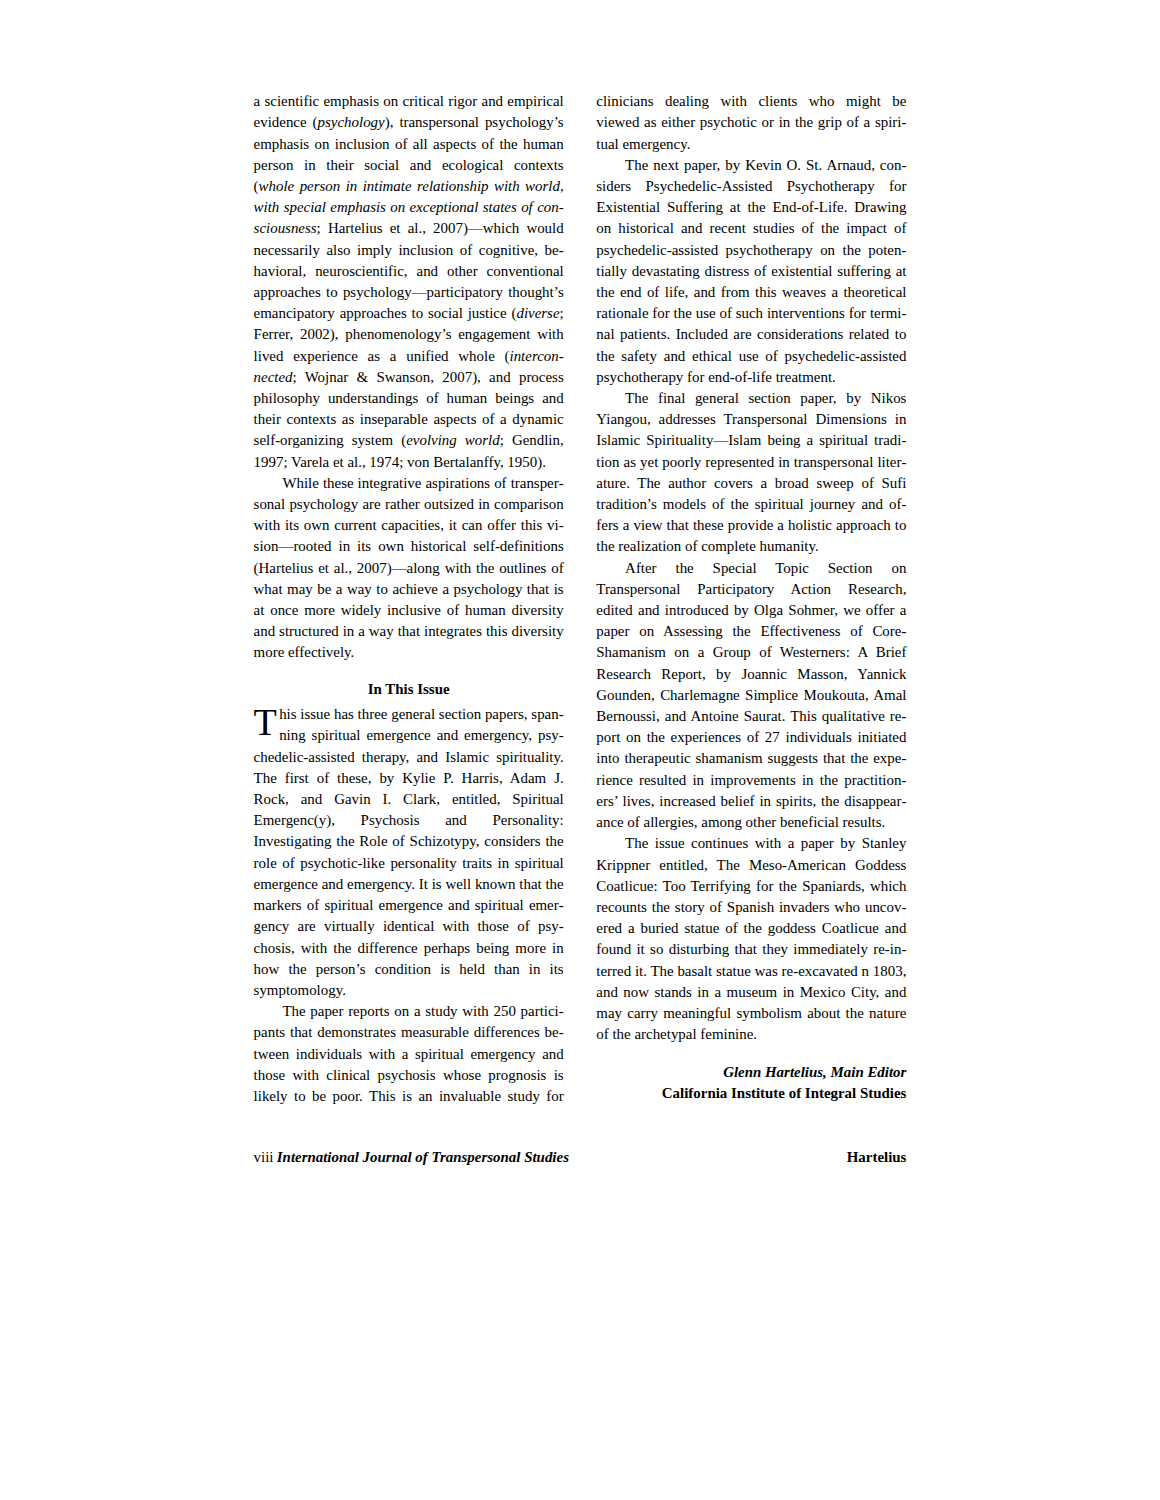a scientific emphasis on critical rigor and empirical evidence (psychology), transpersonal psychology’s emphasis on inclusion of all aspects of the human person in their social and ecological contexts (whole person in intimate relationship with world, with special emphasis on exceptional states of consciousness; Hartelius et al., 2007)—which would necessarily also imply inclusion of cognitive, behavioral, neuroscientific, and other conventional approaches to psychology—participatory thought’s emancipatory approaches to social justice (diverse; Ferrer, 2002), phenomenology’s engagement with lived experience as a unified whole (interconnected; Wojnar & Swanson, 2007), and process philosophy understandings of human beings and their contexts as inseparable aspects of a dynamic self-organizing system (evolving world; Gendlin, 1997; Varela et al., 1974; von Bertalanffy, 1950).
While these integrative aspirations of transpersonal psychology are rather outsized in comparison with its own current capacities, it can offer this vision—rooted in its own historical self-definitions (Hartelius et al., 2007)—along with the outlines of what may be a way to achieve a psychology that is at once more widely inclusive of human diversity and structured in a way that integrates this diversity more effectively.
In This Issue
This issue has three general section papers, spanning spiritual emergence and emergency, psychedelic-assisted therapy, and Islamic spirituality. The first of these, by Kylie P. Harris, Adam J. Rock, and Gavin I. Clark, entitled, Spiritual Emergenc(y), Psychosis and Personality: Investigating the Role of Schizotypy, considers the role of psychotic-like personality traits in spiritual emergence and emergency. It is well known that the markers of spiritual emergence and spiritual emergency are virtually identical with those of psychosis, with the difference perhaps being more in how the person’s condition is held than in its symptomology.
The paper reports on a study with 250 participants that demonstrates measurable differences between individuals with a spiritual emergency and those with clinical psychosis whose prognosis is likely to be poor. This is an invaluable study for clinicians dealing with clients who might be viewed as either psychotic or in the grip of a spiritual emergency.
The next paper, by Kevin O. St. Arnaud, considers Psychedelic-Assisted Psychotherapy for Existential Suffering at the End-of-Life. Drawing on historical and recent studies of the impact of psychedelic-assisted psychotherapy on the potentially devastating distress of existential suffering at the end of life, and from this weaves a theoretical rationale for the use of such interventions for terminal patients. Included are considerations related to the safety and ethical use of psychedelic-assisted psychotherapy for end-of-life treatment.
The final general section paper, by Nikos Yiangou, addresses Transpersonal Dimensions in Islamic Spirituality—Islam being a spiritual tradition as yet poorly represented in transpersonal literature. The author covers a broad sweep of Sufi tradition’s models of the spiritual journey and offers a view that these provide a holistic approach to the realization of complete humanity.
After the Special Topic Section on Transpersonal Participatory Action Research, edited and introduced by Olga Sohmer, we offer a paper on Assessing the Effectiveness of Core-Shamanism on a Group of Westerners: A Brief Research Report, by Joannic Masson, Yannick Gounden, Charlemagne Simplice Moukouta, Amal Bernoussi, and Antoine Saurat. This qualitative report on the experiences of 27 individuals initiated into therapeutic shamanism suggests that the experience resulted in improvements in the practitioners’ lives, increased belief in spirits, the disappearance of allergies, among other beneficial results.
The issue continues with a paper by Stanley Krippner entitled, The Meso-American Goddess Coatlicue: Too Terrifying for the Spaniards, which recounts the story of Spanish invaders who uncovered a buried statue of the goddess Coatlicue and found it so disturbing that they immediately re-interred it. The basalt statue was re-excavated n 1803, and now stands in a museum in Mexico City, and may carry meaningful symbolism about the nature of the archetypal feminine.
Glenn Hartelius, Main EditorCalifornia Institute of Integral Studies
viiiInternational Journal of Transpersonal Studies
Hartelius